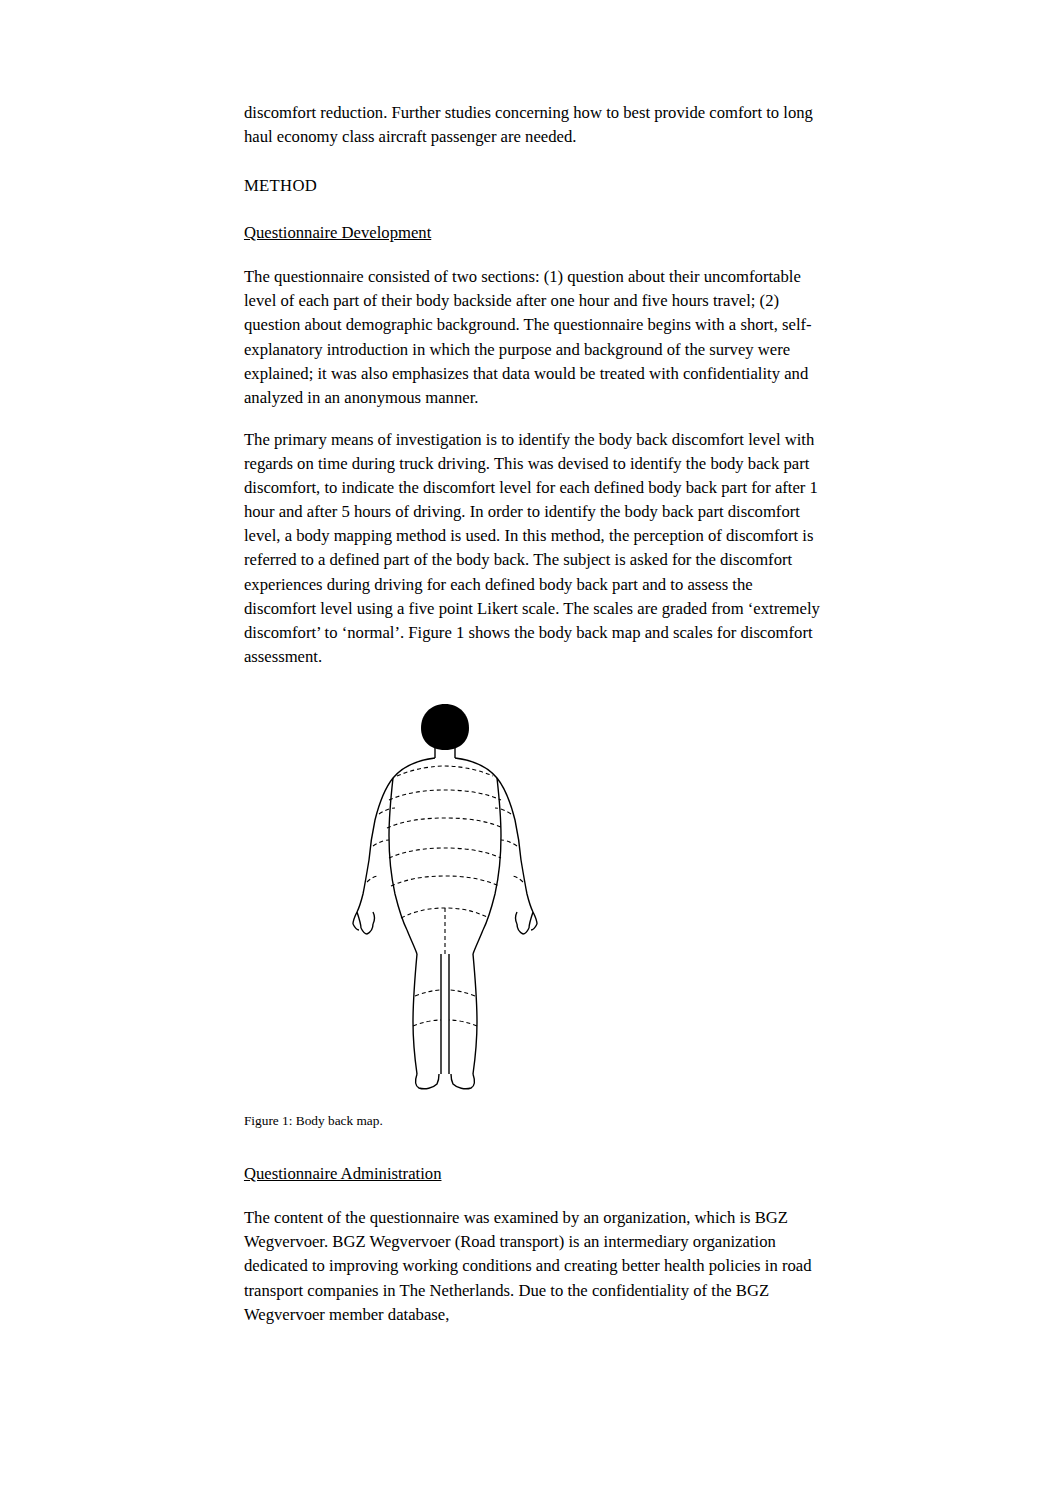discomfort reduction. Further studies concerning how to best provide comfort to long haul economy class aircraft passenger are needed.
METHOD
Questionnaire Development
The questionnaire consisted of two sections: (1) question about their uncomfortable level of each part of their body backside after one hour and five hours travel; (2) question about demographic background. The questionnaire begins with a short, self-explanatory introduction in which the purpose and background of the survey were explained; it was also emphasizes that data would be treated with confidentiality and analyzed in an anonymous manner.
The primary means of investigation is to identify the body back discomfort level with regards on time during truck driving. This was devised to identify the body back part discomfort, to indicate the discomfort level for each defined body back part for after 1 hour and after 5 hours of driving. In order to identify the body back part discomfort level, a body mapping method is used. In this method, the perception of discomfort is referred to a defined part of the body back. The subject is asked for the discomfort experiences during driving for each defined body back part and to assess the discomfort level using a five point Likert scale. The scales are graded from ‘extremely discomfort’ to ‘normal’. Figure 1 shows the body back map and scales for discomfort assessment.
Figure 1: Body back map.
Questionnaire Administration
The content of the questionnaire was examined by an organization, which is BGZ Wegvervoer. BGZ Wegvervoer (Road transport) is an intermediary organization dedicated to improving working conditions and creating better health policies in road transport companies in The Netherlands. Due to the confidentiality of the BGZ Wegvervoer member database,